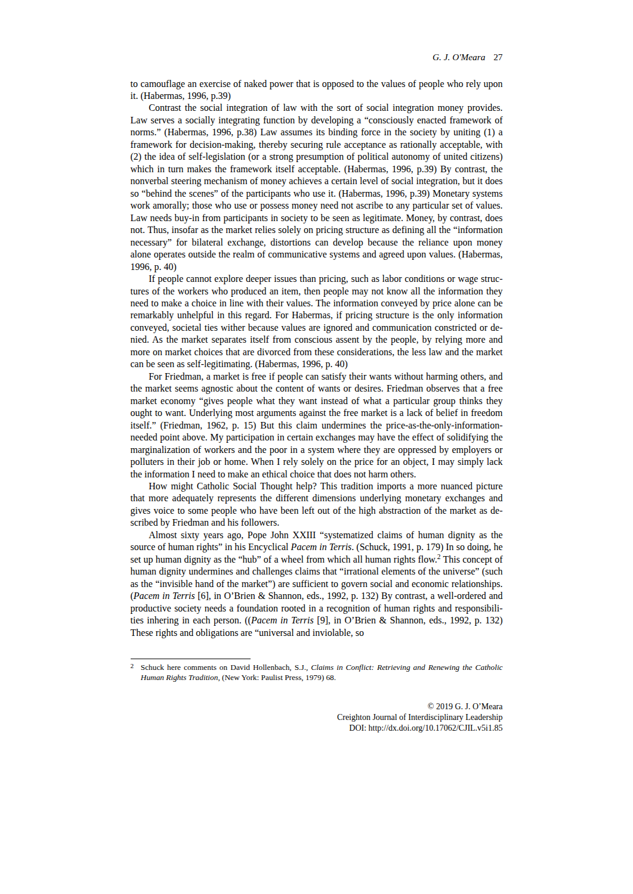G. J. O'Meara 27
to camouflage an exercise of naked power that is opposed to the values of people who rely upon it. (Habermas, 1996, p.39)
Contrast the social integration of law with the sort of social integration money provides. Law serves a socially integrating function by developing a “consciously enacted framework of norms.” (Habermas, 1996, p.38) Law assumes its binding force in the society by uniting (1) a framework for decision-making, thereby securing rule acceptance as rationally acceptable, with (2) the idea of self-legislation (or a strong presumption of political autonomy of united citizens) which in turn makes the framework itself acceptable. (Habermas, 1996, p.39) By contrast, the nonverbal steering mechanism of money achieves a certain level of social integration, but it does so “behind the scenes” of the participants who use it. (Habermas, 1996, p.39) Monetary systems work amorally; those who use or possess money need not ascribe to any particular set of values. Law needs buy-in from participants in society to be seen as legitimate. Money, by contrast, does not. Thus, insofar as the market relies solely on pricing structure as defining all the “information necessary” for bilateral exchange, distortions can develop because the reliance upon money alone operates outside the realm of communicative systems and agreed upon values. (Habermas, 1996, p. 40)
If people cannot explore deeper issues than pricing, such as labor conditions or wage structures of the workers who produced an item, then people may not know all the information they need to make a choice in line with their values. The information conveyed by price alone can be remarkably unhelpful in this regard. For Habermas, if pricing structure is the only information conveyed, societal ties wither because values are ignored and communication constricted or denied. As the market separates itself from conscious assent by the people, by relying more and more on market choices that are divorced from these considerations, the less law and the market can be seen as self-legitimating. (Habermas, 1996, p. 40)
For Friedman, a market is free if people can satisfy their wants without harming others, and the market seems agnostic about the content of wants or desires. Friedman observes that a free market economy “gives people what they want instead of what a particular group thinks they ought to want. Underlying most arguments against the free market is a lack of belief in freedom itself.” (Friedman, 1962, p. 15) But this claim undermines the price-as-the-only-information-needed point above. My participation in certain exchanges may have the effect of solidifying the marginalization of workers and the poor in a system where they are oppressed by employers or polluters in their job or home. When I rely solely on the price for an object, I may simply lack the information I need to make an ethical choice that does not harm others.
How might Catholic Social Thought help? This tradition imports a more nuanced picture that more adequately represents the different dimensions underlying monetary exchanges and gives voice to some people who have been left out of the high abstraction of the market as described by Friedman and his followers.
Almost sixty years ago, Pope John XXIII “systematized claims of human dignity as the source of human rights” in his Encyclical Pacem in Terris. (Schuck, 1991, p. 179) In so doing, he set up human dignity as the “hub” of a wheel from which all human rights flow.2 This concept of human dignity undermines and challenges claims that “irrational elements of the universe” (such as the “invisible hand of the market”) are sufficient to govern social and economic relationships. (Pacem in Terris [6], in O’Brien & Shannon, eds., 1992, p. 132) By contrast, a well-ordered and productive society needs a foundation rooted in a recognition of human rights and responsibilities inhering in each person. ((Pacem in Terris [9], in O’Brien & Shannon, eds., 1992, p. 132) These rights and obligations are “universal and inviolable, so
2 Schuck here comments on David Hollenbach, S.J., Claims in Conflict: Retrieving and Renewing the Catholic Human Rights Tradition, (New York: Paulist Press, 1979) 68.
© 2019 G. J. O’Meara
Creighton Journal of Interdisciplinary Leadership
DOI: http://dx.doi.org/10.17062/CJIL.v5i1.85